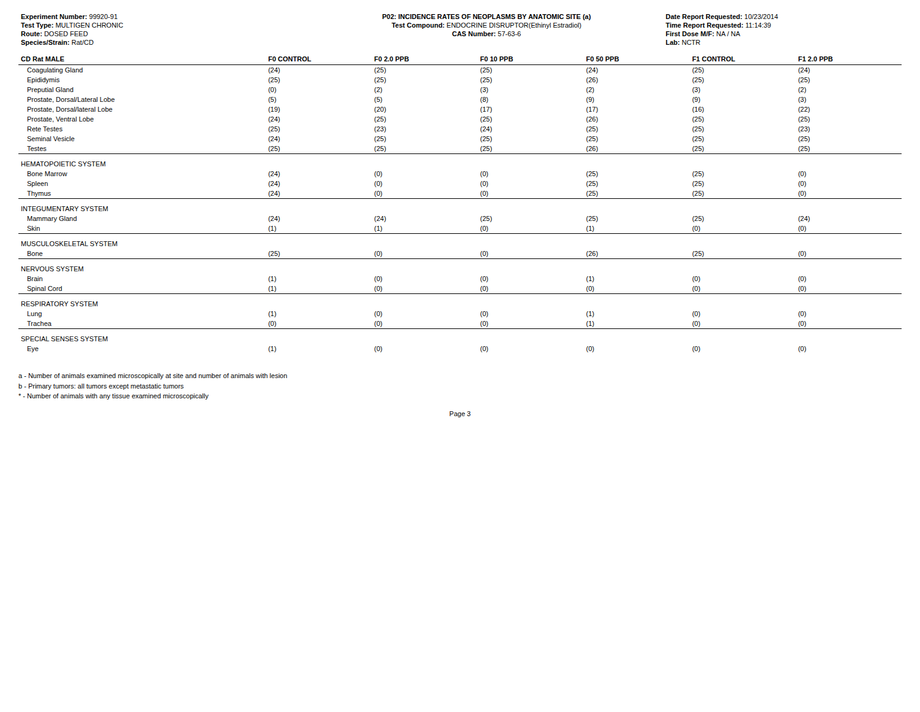| Experiment Number: 99920-91 | P02: INCIDENCE RATES OF NEOPLASMS BY ANATOMIC SITE (a) | Date Report Requested: 10/23/2014 |
| Test Type: MULTIGEN CHRONIC | Test Compound: ENDOCRINE DISRUPTOR(Ethinyl Estradiol) | Time Report Requested: 11:14:39 |
| Route: DOSED FEED | CAS Number: 57-63-6 | First Dose M/F: NA / NA |
| Species/Strain: Rat/CD | | Lab: NCTR |
| CD Rat MALE | F0 CONTROL | F0 2.0 PPB | F0 10 PPB | F0 50 PPB | F1 CONTROL | F1 2.0 PPB |
| Coagulating Gland | (24) | (25) | (25) | (24) | (25) | (24) |
| Epididymis | (25) | (25) | (25) | (26) | (25) | (25) |
| Preputial Gland | (0) | (2) | (3) | (2) | (3) | (2) |
| Prostate, Dorsal/Lateral Lobe | (5) | (5) | (8) | (9) | (9) | (3) |
| Prostate, Dorsal/lateral Lobe | (19) | (20) | (17) | (17) | (16) | (22) |
| Prostate, Ventral Lobe | (24) | (25) | (25) | (26) | (25) | (25) |
| Rete Testes | (25) | (23) | (24) | (25) | (25) | (23) |
| Seminal Vesicle | (24) | (25) | (25) | (25) | (25) | (25) |
| Testes | (25) | (25) | (25) | (26) | (25) | (25) |
| HEMATOPOIETIC SYSTEM |
| Bone Marrow | (24) | (0) | (0) | (25) | (25) | (0) |
| Spleen | (24) | (0) | (0) | (25) | (25) | (0) |
| Thymus | (24) | (0) | (0) | (25) | (25) | (0) |
| INTEGUMENTARY SYSTEM |
| Mammary Gland | (24) | (24) | (25) | (25) | (25) | (24) |
| Skin | (1) | (1) | (0) | (1) | (0) | (0) |
| MUSCULOSKELETAL SYSTEM |
| Bone | (25) | (0) | (0) | (26) | (25) | (0) |
| NERVOUS SYSTEM |
| Brain | (1) | (0) | (0) | (1) | (0) | (0) |
| Spinal Cord | (1) | (0) | (0) | (0) | (0) | (0) |
| RESPIRATORY SYSTEM |
| Lung | (1) | (0) | (0) | (1) | (0) | (0) |
| Trachea | (0) | (0) | (0) | (1) | (0) | (0) |
| SPECIAL SENSES SYSTEM |
| Eye | (1) | (0) | (0) | (0) | (0) | (0) |
a - Number of animals examined microscopically at site and number of animals with lesion
b - Primary tumors: all tumors except metastatic tumors
* - Number of animals with any tissue examined microscopically
Page 3